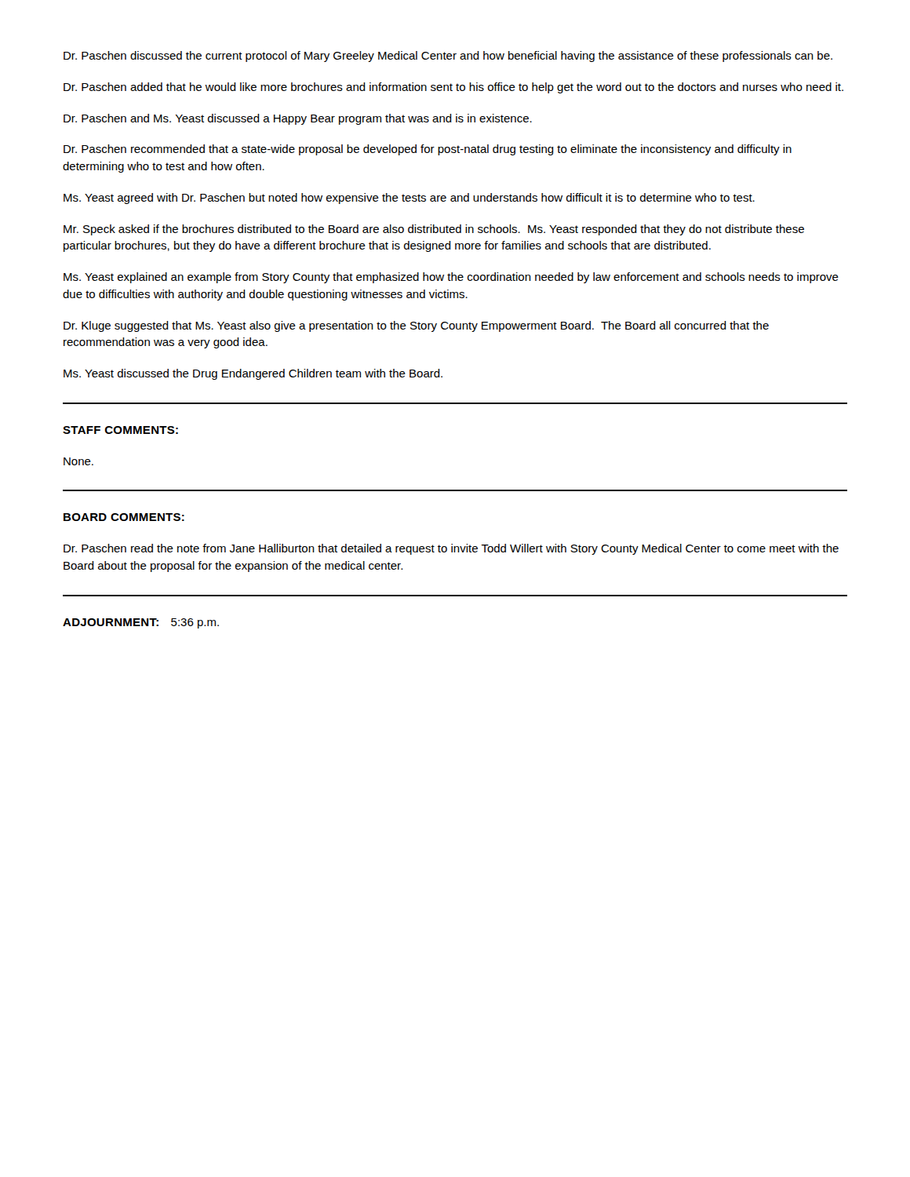Dr. Paschen discussed the current protocol of Mary Greeley Medical Center and how beneficial having the assistance of these professionals can be.
Dr. Paschen added that he would like more brochures and information sent to his office to help get the word out to the doctors and nurses who need it.
Dr. Paschen and Ms. Yeast discussed a Happy Bear program that was and is in existence.
Dr. Paschen recommended that a state-wide proposal be developed for post-natal drug testing to eliminate the inconsistency and difficulty in determining who to test and how often.
Ms. Yeast agreed with Dr. Paschen but noted how expensive the tests are and understands how difficult it is to determine who to test.
Mr. Speck asked if the brochures distributed to the Board are also distributed in schools. Ms. Yeast responded that they do not distribute these particular brochures, but they do have a different brochure that is designed more for families and schools that are distributed.
Ms. Yeast explained an example from Story County that emphasized how the coordination needed by law enforcement and schools needs to improve due to difficulties with authority and double questioning witnesses and victims.
Dr. Kluge suggested that Ms. Yeast also give a presentation to the Story County Empowerment Board. The Board all concurred that the recommendation was a very good idea.
Ms. Yeast discussed the Drug Endangered Children team with the Board.
STAFF COMMENTS:
None.
BOARD COMMENTS:
Dr. Paschen read the note from Jane Halliburton that detailed a request to invite Todd Willert with Story County Medical Center to come meet with the Board about the proposal for the expansion of the medical center.
ADJOURNMENT: 5:36 p.m.